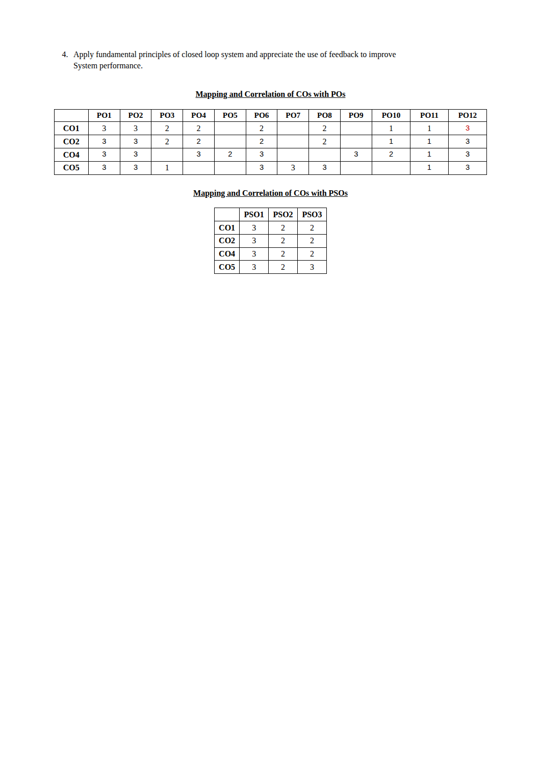Apply fundamental principles of closed loop system and appreciate the use of feedback to improve
System performance.
Mapping and Correlation of COs with POs
| | PO1 | PO2 | PO3 | PO4 | PO5 | PO6 | PO7 | PO8 | PO9 | PO10 | PO11 | PO12 |
| --- | --- | --- | --- | --- | --- | --- | --- | --- | --- | --- | --- | --- |
| CO1 | 3 | 3 | 2 | 2 | | 2 | | 2 | | 1 | 1 | 3 |
| CO2 | 3 | 3 | 2 | 2 | | 2 | | 2 | | 1 | 1 | 3 |
| CO4 | 3 | 3 | | 3 | 2 | 3 | | | 3 | 2 | 1 | 3 |
| CO5 | 3 | 3 | 1 | | | 3 | 3 | 3 | | | 1 | 3 |
Mapping and Correlation of COs with PSOs
| | PSO1 | PSO2 | PSO3 |
| --- | --- | --- | --- |
| CO1 | 3 | 2 | 2 |
| CO2 | 3 | 2 | 2 |
| CO4 | 3 | 2 | 2 |
| CO5 | 3 | 2 | 3 |